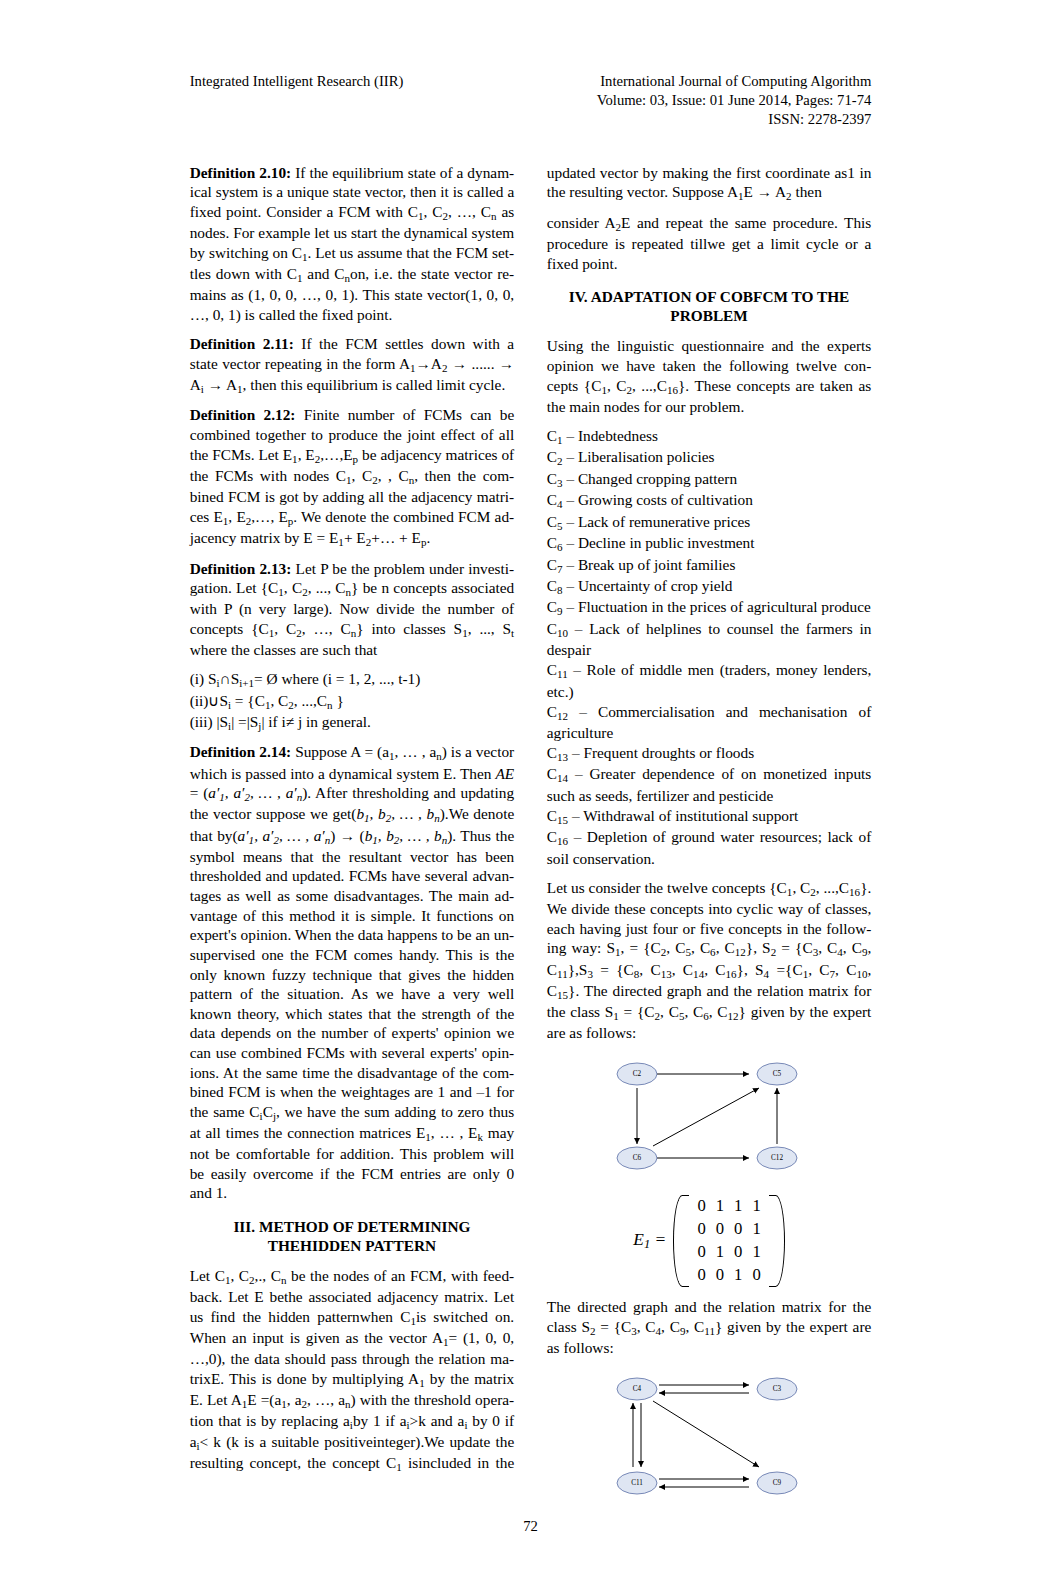Integrated Intelligent Research (IIR)
International Journal of Computing Algorithm
Volume: 03, Issue: 01 June 2014, Pages: 71-74
ISSN: 2278-2397
Definition 2.10: If the equilibrium state of a dynamical system is a unique state vector, then it is called a fixed point. Consider a FCM with C1, C2, …, Cn as nodes. For example let us start the dynamical system by switching on C1. Let us assume that the FCM settles down with C1 and Cnon, i.e. the state vector remains as (1, 0, 0, …, 0, 1). This state vector(1, 0, 0, …, 0, 1) is called the fixed point.
Definition 2.11: If the FCM settles down with a state vector repeating in the form A1→A2 → ...... → Ai → A1, then this equilibrium is called limit cycle.
Definition 2.12: Finite number of FCMs can be combined together to produce the joint effect of all the FCMs. Let E1, E2,…,Ep be adjacency matrices of the FCMs with nodes C1, C2, , Cn, then the combined FCM is got by adding all the adjacency matrices E1, E2,…, Ep. We denote the combined FCM adjacency matrix by E = E1+ E2+… + Ep.
Definition 2.13: Let P be the problem under investigation. Let {C1, C2, ..., Cn} be n concepts associated with P (n very large). Now divide the number of concepts {C1, C2, …, Cn} into classes S1, ..., St where the classes are such that
(i) Si∩Si+1= Ø where (i = 1, 2, ..., t-1)
(ii)∪Si = {C1, C2, ...,Cn }
(iii) |Si| =|Sj| if i≠ j in general.
Definition 2.14: Suppose A = (a1, … , an) is a vector which is passed into a dynamical system E. Then AE = (a′1, a′2, … , a′n). After thresholding and updating the vector suppose we get(b1, b2, … , bn).We denote that by(a′1, a′2, … , a′n) → (b1, b2, … , bn). Thus the symbol means that the resultant vector has been thresholded and updated. FCMs have several advantages as well as some disadvantages. The main advantage of this method it is simple. It functions on expert's opinion. When the data happens to be an unsupervised one the FCM comes handy. This is the only known fuzzy technique that gives the hidden pattern of the situation. As we have a very well known theory, which states that the strength of the data depends on the number of experts' opinion we can use combined FCMs with several experts' opinions. At the same time the disadvantage of the combined FCM is when the weightages are 1 and –1 for the same Ci Cj, we have the sum adding to zero thus at all times the connection matrices E1, … , Ek may not be comfortable for addition. This problem will be easily overcome if the FCM entries are only 0 and 1.
III. Method of Determining theHidden Pattern
Let C1, C2,., Cn be the nodes of an FCM, with feedback. Let E bethe associated adjacency matrix. Let us find the hidden patternwhen C1is switched on. When an input is given as the vector A1= (1, 0, 0, …,0), the data should pass through the relation matrixE. This is done by multiplying A1 by the matrix E. Let A1 E =(a1, a2, …, an) with the threshold operation that is by replacing aiby 1 if ai>k and ai by 0 if ai< k (k is a suitable positiveinteger).We update the resulting concept, the concept C1 isincluded in the updated vector by making the first coordinate as1 in the resulting vector. Suppose A1 E → A2 then
consider A2 E and repeat the same procedure. This procedure is repeated tillwe get a limit cycle or a fixed point.
IV. Adaptation of COBFCM to the Problem
Using the linguistic questionnaire and the experts opinion we have taken the following twelve concepts {C1, C2, ...,C16}. These concepts are taken as the main nodes for our problem.
C1 – Indebtedness
C2 – Liberalisation policies
C3 – Changed cropping pattern
C4 – Growing costs of cultivation
C5 – Lack of remunerative prices
C6 – Decline in public investment
C7 – Break up of joint families
C8 – Uncertainty of crop yield
C9 – Fluctuation in the prices of agricultural produce
C10 – Lack of helplines to counsel the farmers in despair
C11 – Role of middle men (traders, money lenders, etc.)
C12 – Commercialisation and mechanisation of agriculture
C13 – Frequent droughts or floods
C14 – Greater dependence of on monetized inputs such as seeds, fertilizer and pesticide
C15 – Withdrawal of institutional support
C16 – Depletion of ground water resources; lack of soil conservation.
Let us consider the twelve concepts {C1, C2, ...,C16}. We divide these concepts into cyclic way of classes, each having just four or five concepts in the following way: S1, = {C2, C5, C6, C12}, S2 = {C3, C4, C9, C11},S3 = {C8, C13, C14, C16}, S4 ={C1, C7, C10, C15}. The directed graph and the relation matrix for the class S1 = {C2, C5, C6, C12} given by the expert are as follows:
C2 C5 C6 C12
E1 =
| 0 | 1 | 1 | 1 |
| 0 | 0 | 0 | 1 |
| 0 | 1 | 0 | 1 |
| 0 | 0 | 1 | 0 |
The directed graph and the relation matrix for the class S2 = {C3, C4, C9, C11} given by the expert are as follows:
C4 C3 C11 C9
72